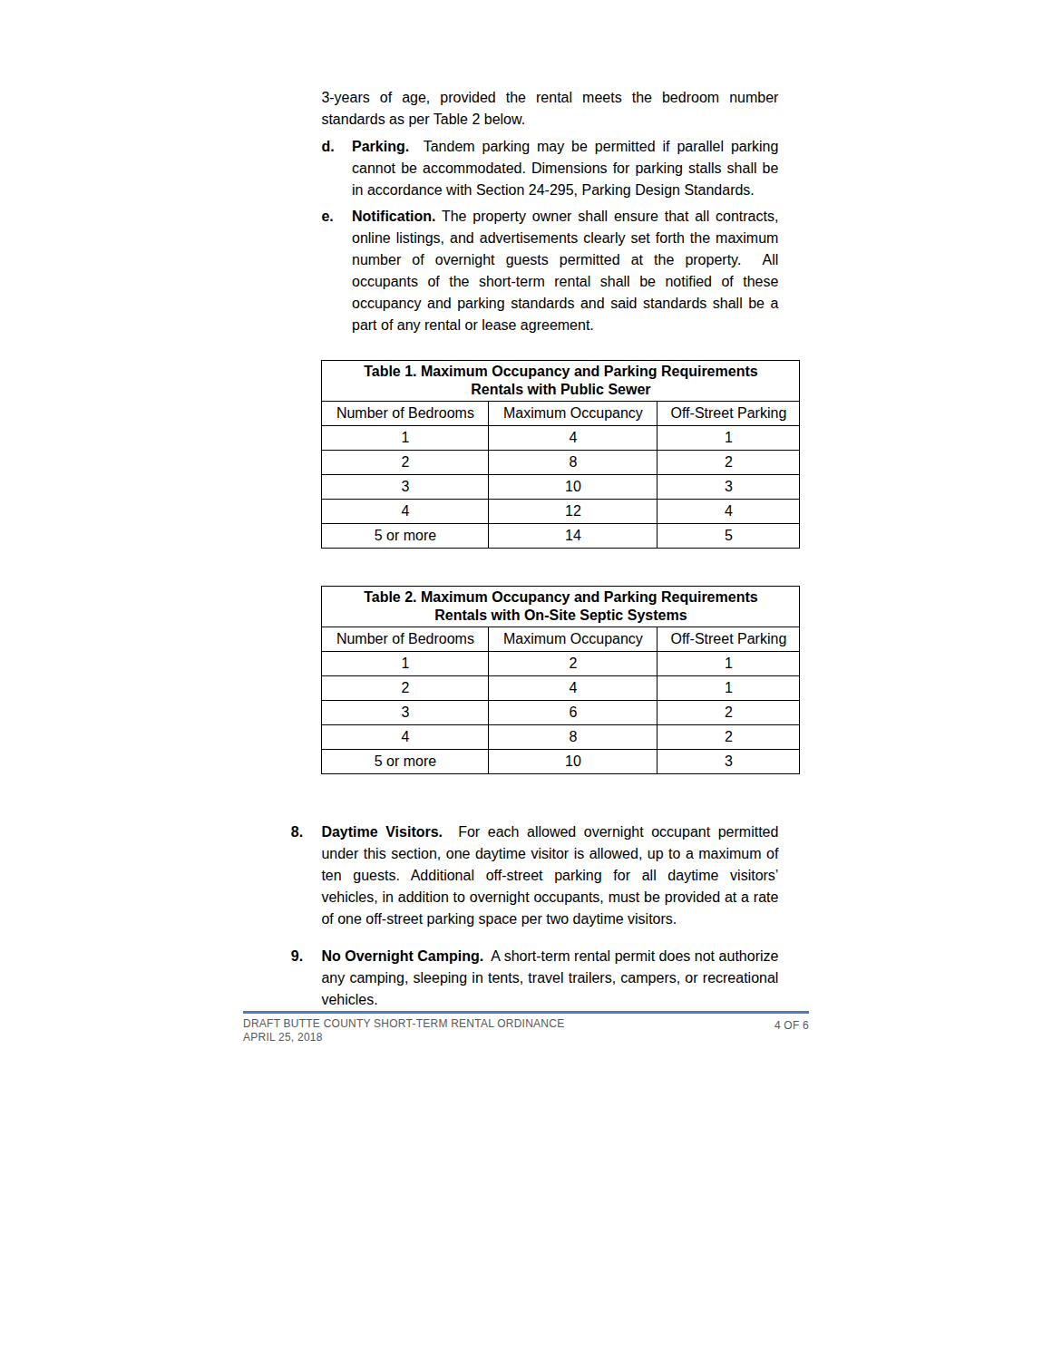3-years of age, provided the rental meets the bedroom number standards as per Table 2 below.
d.
Parking. Tandem parking may be permitted if parallel parking cannot be accommodated. Dimensions for parking stalls shall be in accordance with Section 24-295, Parking Design Standards.
e.
Notification. The property owner shall ensure that all contracts, online listings, and advertisements clearly set forth the maximum number of overnight guests permitted at the property. All occupants of the short-term rental shall be notified of these occupancy and parking standards and said standards shall be a part of any rental or lease agreement.
Table 1. Maximum Occupancy and Parking Requirements Rentals with Public Sewer
| Number of Bedrooms | Maximum Occupancy | Off-Street Parking |
| --- | --- | --- |
| 1 | 4 | 1 |
| 2 | 8 | 2 |
| 3 | 10 | 3 |
| 4 | 12 | 4 |
| 5 or more | 14 | 5 |
Table 2. Maximum Occupancy and Parking Requirements Rentals with On-Site Septic Systems
| Number of Bedrooms | Maximum Occupancy | Off-Street Parking |
| --- | --- | --- |
| 1 | 2 | 1 |
| 2 | 4 | 1 |
| 3 | 6 | 2 |
| 4 | 8 | 2 |
| 5 or more | 10 | 3 |
8.
Daytime Visitors. For each allowed overnight occupant permitted under this section, one daytime visitor is allowed, up to a maximum of ten guests. Additional off-street parking for all daytime visitors’ vehicles, in addition to overnight occupants, must be provided at a rate of one off-street parking space per two daytime visitors.
9.
No Overnight Camping. A short-term rental permit does not authorize any camping, sleeping in tents, travel trailers, campers, or recreational vehicles.
DRAFT BUTTE COUNTY SHORT-TERM RENTAL ORDINANCE
APRIL 25, 2018
4 OF 6